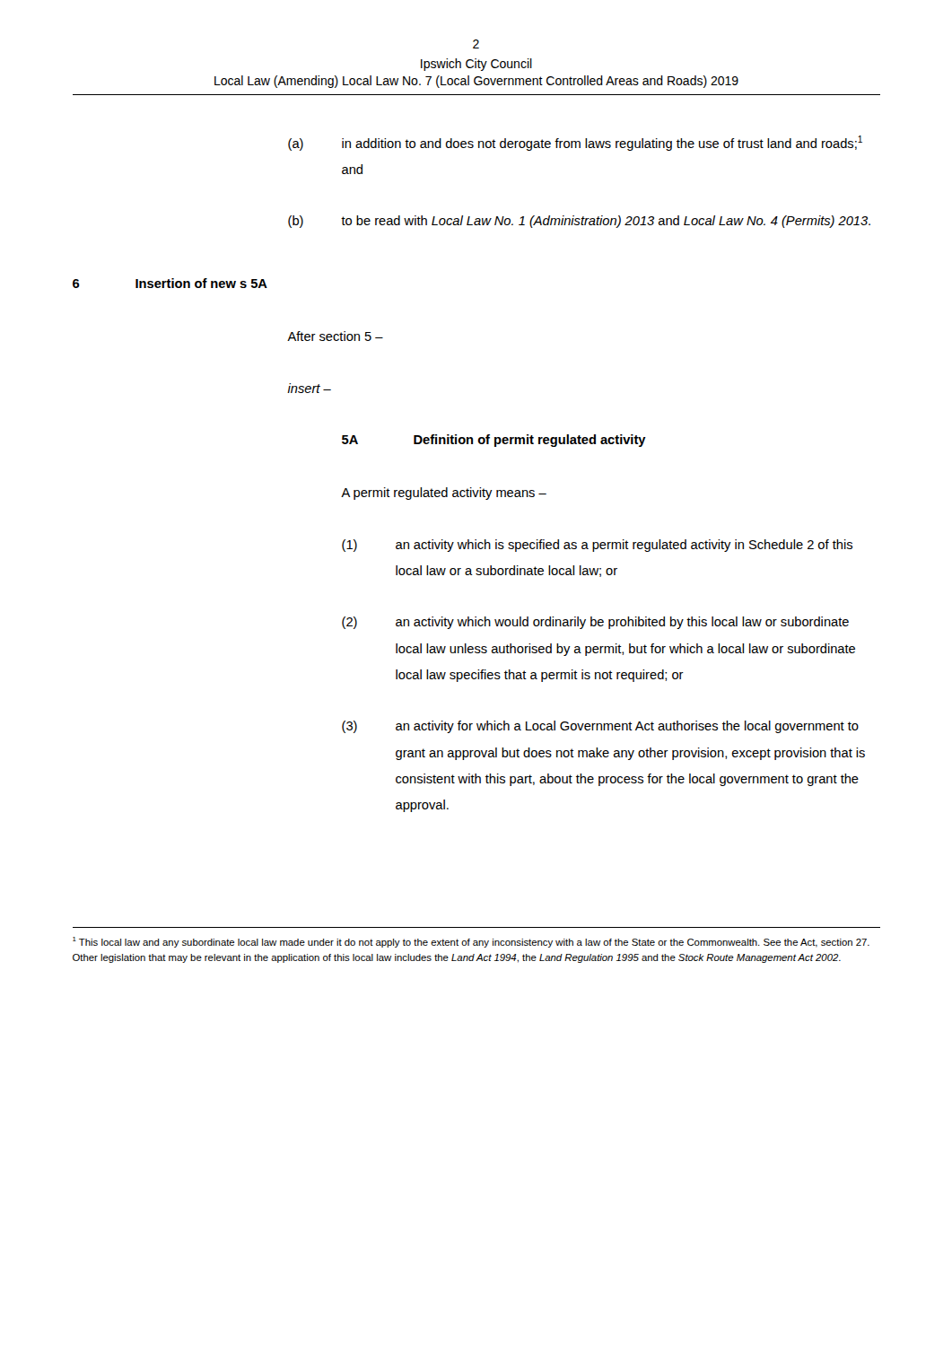2 Ipswich City Council Local Law (Amending) Local Law No. 7 (Local Government Controlled Areas and Roads) 2019
(a) in addition to and does not derogate from laws regulating the use of trust land and roads;1 and
(b) to be read with Local Law No. 1 (Administration) 2013 and Local Law No. 4 (Permits) 2013.
6 Insertion of new s 5A
After section 5 –
insert –
5A Definition of permit regulated activity
A permit regulated activity means –
(1) an activity which is specified as a permit regulated activity in Schedule 2 of this local law or a subordinate local law; or
(2) an activity which would ordinarily be prohibited by this local law or subordinate local law unless authorised by a permit, but for which a local law or subordinate local law specifies that a permit is not required; or
(3) an activity for which a Local Government Act authorises the local government to grant an approval but does not make any other provision, except provision that is consistent with this part, about the process for the local government to grant the approval.
1 This local law and any subordinate local law made under it do not apply to the extent of any inconsistency with a law of the State or the Commonwealth. See the Act, section 27. Other legislation that may be relevant in the application of this local law includes the Land Act 1994, the Land Regulation 1995 and the Stock Route Management Act 2002.